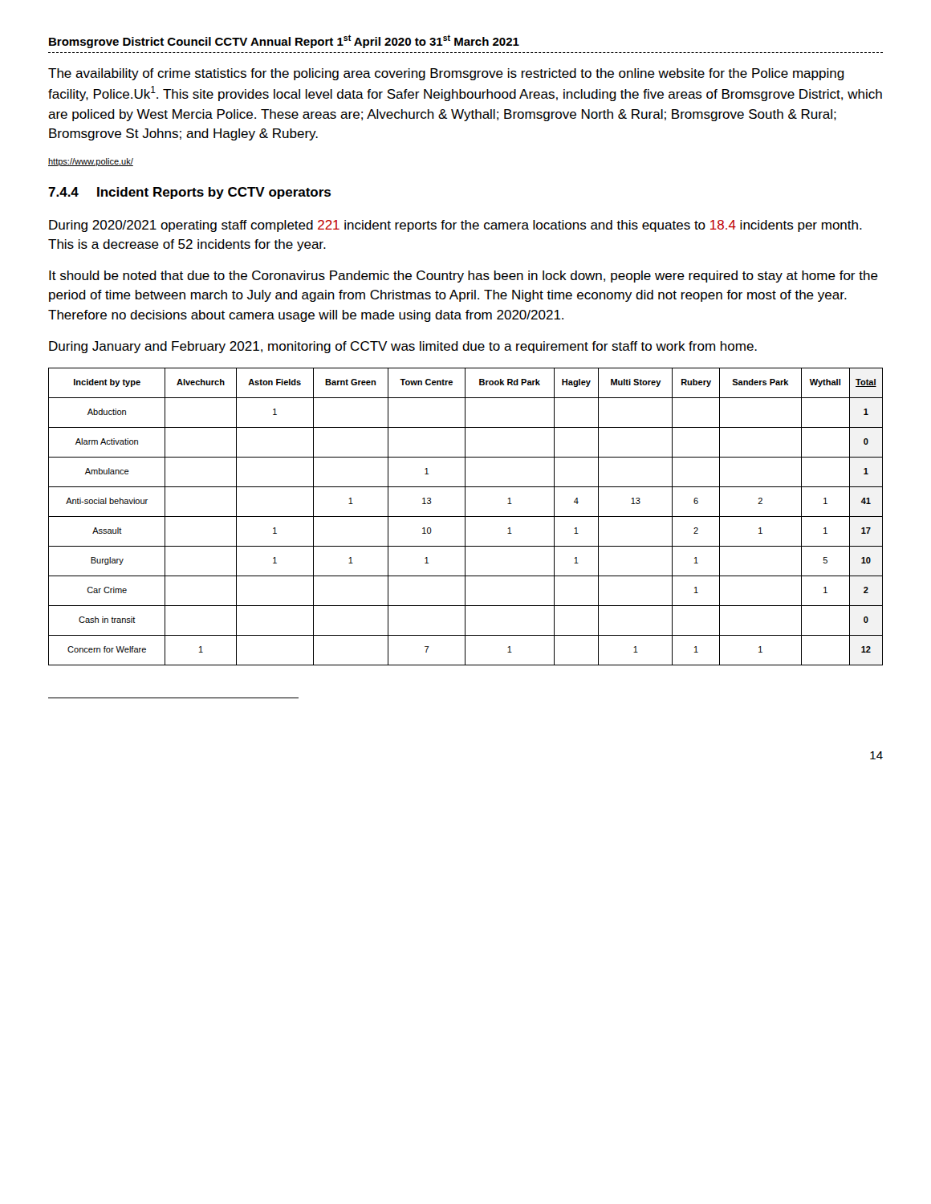Bromsgrove District Council CCTV Annual Report 1st April 2020 to 31st March 2021
The availability of crime statistics for the policing area covering Bromsgrove is restricted to the online website for the Police mapping facility, Police.Uk1. This site provides local level data for Safer Neighbourhood Areas, including the five areas of Bromsgrove District, which are policed by West Mercia Police. These areas are; Alvechurch & Wythall; Bromsgrove North & Rural; Bromsgrove South & Rural; Bromsgrove St Johns; and Hagley & Rubery.
https://www.police.uk/
7.4.4 Incident Reports by CCTV operators
During 2020/2021 operating staff completed 221 incident reports for the camera locations and this equates to 18.4 incidents per month. This is a decrease of 52 incidents for the year.
It should be noted that due to the Coronavirus Pandemic the Country has been in lock down, people were required to stay at home for the period of time between march to July and again from Christmas to April. The Night time economy did not reopen for most of the year. Therefore no decisions about camera usage will be made using data from 2020/2021.
During January and February 2021, monitoring of CCTV was limited due to a requirement for staff to work from home.
| Incident by type | Alvechurch | Aston Fields | Barnt Green | Town Centre | Brook Rd Park | Hagley | Multi Storey | Rubery | Sanders Park | Wythall | Total |
| --- | --- | --- | --- | --- | --- | --- | --- | --- | --- | --- | --- |
| Abduction | | 1 | | | | | | | | | 1 |
| Alarm Activation | | | | | | | | | | | 0 |
| Ambulance | | | | 1 | | | | | | | 1 |
| Anti-social behaviour | | | 1 | 13 | 1 | 4 | 13 | 6 | 2 | 1 | 41 |
| Assault | | 1 | | 10 | 1 | 1 | | 2 | 1 | 1 | 17 |
| Burglary | | 1 | 1 | 1 | | 1 | | 1 | | 5 | 10 |
| Car Crime | | | | | | | | 1 | | 1 | 2 |
| Cash in transit | | | | | | | | | | | 0 |
| Concern for Welfare | 1 | | | 7 | 1 | | 1 | 1 | 1 | | 12 |
14